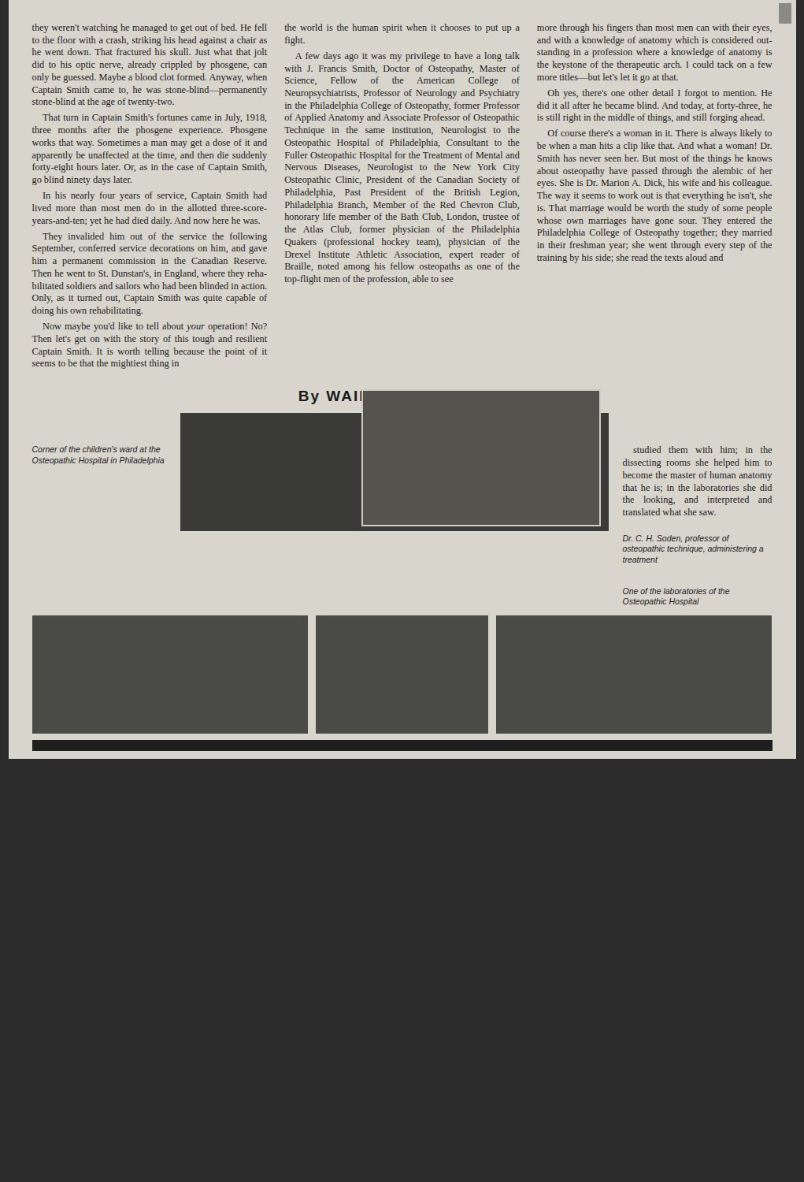they weren't watching he managed to get out of bed. He fell to the floor with a crash, striking his head against a chair as he went down. That fractured his skull. Just what that jolt did to his optic nerve, already crippled by phosgene, can only be guessed. Maybe a blood clot formed. Anyway, when Captain Smith came to, he was stone-blind—permanently stone-blind at the age of twenty-two.
That turn in Captain Smith's fortunes came in July, 1918, three months after the phosgene experience. Phosgene works that way. Sometimes a man may get a dose of it and apparently be unaffected at the time, and then die suddenly forty-eight hours later. Or, as in the case of Captain Smith, go blind ninety days later.
In his nearly four years of service, Captain Smith had lived more than most men do in the allotted three-score-years-and-ten; yet he had died daily. And now here he was.
They invalided him out of the service the following September, conferred service decorations on him, and gave him a permanent commission in the Canadian Reserve. Then he went to St. Dunstan's, in England, where they rehabilitated soldiers and sailors who had been blinded in action. Only, as it turned out, Captain Smith was quite capable of doing his own rehabilitating.
Now maybe you'd like to tell about your operation! No? Then let's get on with the story of this tough and resilient Captain Smith. It is worth telling because the point of it seems to be that the mightiest thing in
the world is the human spirit when it chooses to put up a fight.
A few days ago it was my privilege to have a long talk with J. Francis Smith, Doctor of Osteopathy, Master of Science, Fellow of the American College of Neuropsychiatrists, Professor of Neurology and Psychiatry in the Philadelphia College of Osteopathy, former Professor of Applied Anatomy and Associate Professor of Osteopathic Technique in the same institution, Neurologist to the Osteopathic Hospital of Philadelphia, Consultant to the Fuller Osteopathic Hospital for the Treatment of Mental and Nervous Diseases, Neurologist to the New York City Osteopathic Clinic, President of the Canadian Society of Philadelphia, Past President of the British Legion, Philadelphia Branch, Member of the Red Chevron Club, honorary life member of the Bath Club, London, trustee of the Atlas Club, former physician of the Philadelphia Quakers (professional hockey team), physician of the Drexel Institute Athletic Association, expert reader of Braille, noted among his fellow osteopaths as one of the top-flight men of the profession, able to see
more through his fingers than most men can with their eyes, and with a knowledge of anatomy which is considered outstanding in a profession where a knowledge of anatomy is the keystone of the therapeutic arch. I could tack on a few more titles—but let's let it go at that.
Oh yes, there's one other detail I forgot to mention. He did it all after he became blind. And today, at forty-three, he is still right in the middle of things, and still forging ahead.
Of course there's a woman in it. There is always likely to be when a man hits a clip like that. And what a woman! Dr. Smith has never seen her. But most of the things he knows about osteopathy have passed through the alembic of her eyes. She is Dr. Marion A. Dick, his wife and his colleague. The way it seems to work out is that everything he isn't, she is. That marriage would be worth the study of some people whose own marriages have gone sour. They entered the Philadelphia College of Osteopathy together; they married in their freshman year; she went through every step of the training by his side; she read the texts aloud and
By WAINWRIGHT EVANS
Corner of the children's ward at the Osteopathic Hospital in Philadelphia
studied them with him; in the dissecting rooms she helped him to become the master of human anatomy that he is; in the laboratories she did the looking, and interpreted and translated what she saw.
Dr. C. H. Soden, professor of osteopathic technique, administering a treatment
One of the laboratories of the Osteopathic Hospital